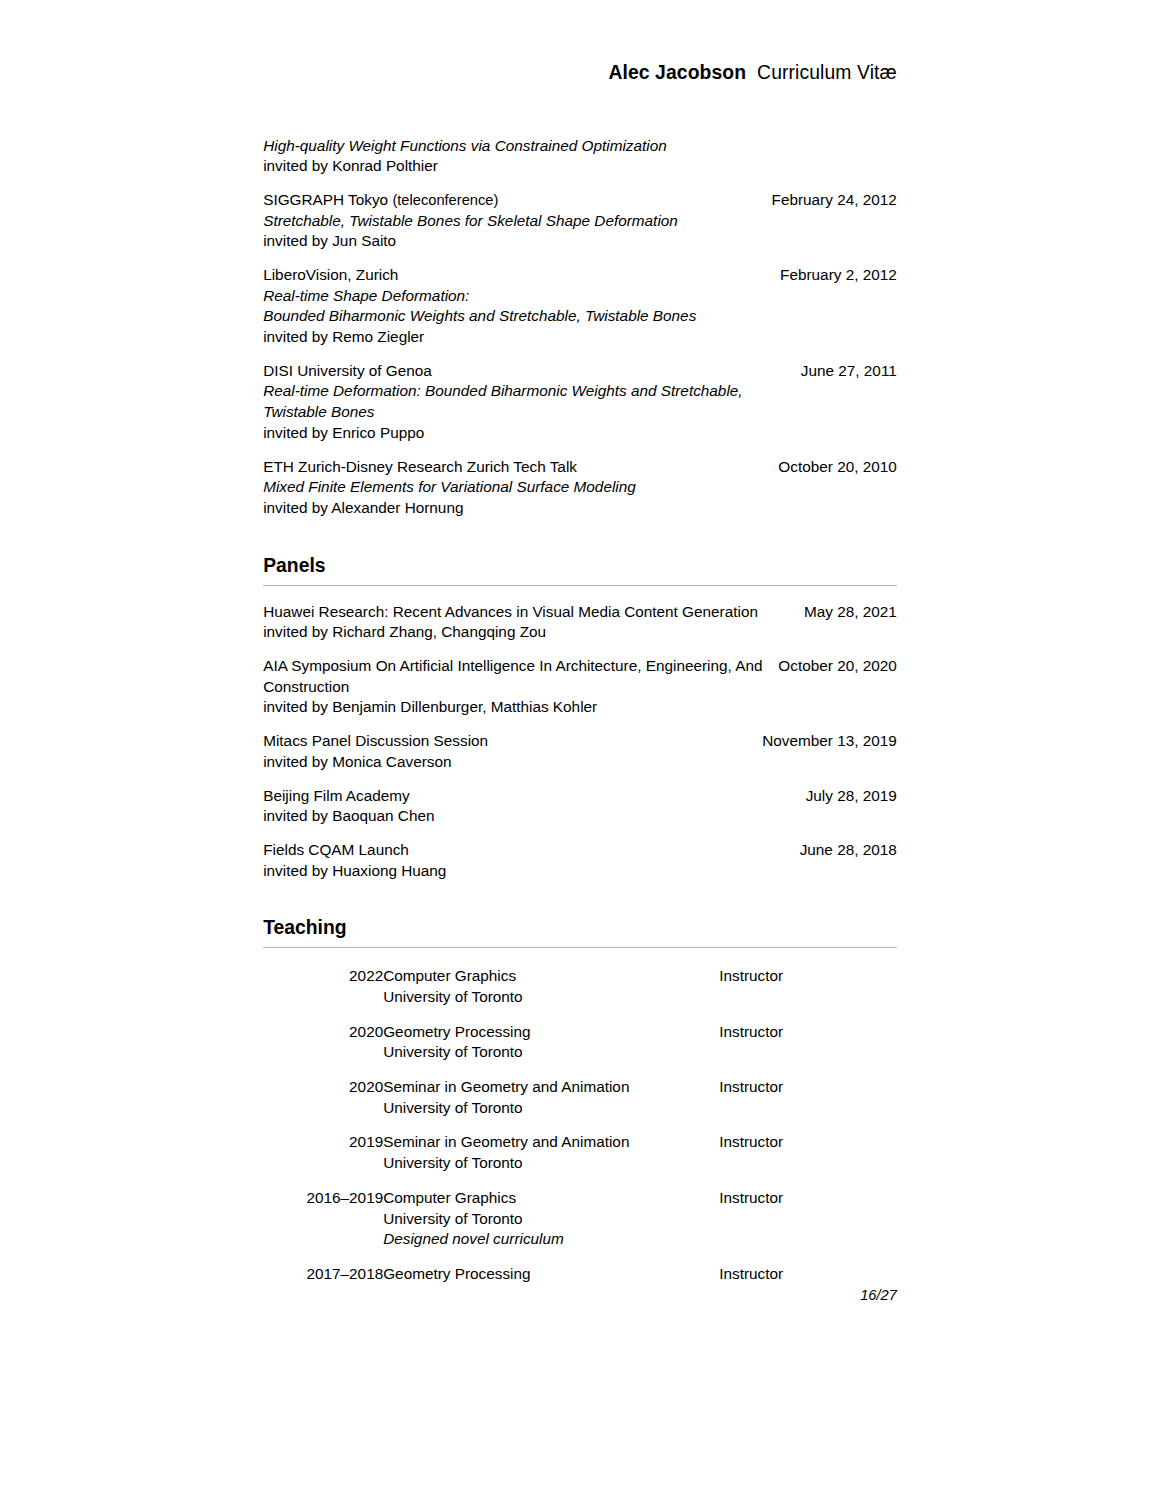Alec Jacobson Curriculum Vitæ
High-quality Weight Functions via Constrained Optimization
invited by Konrad Polthier
SIGGRAPH Tokyo (teleconference)
Stretchable, Twistable Bones for Skeletal Shape Deformation
invited by Jun Saito
February 24, 2012
LiberoVision, Zurich
Real-time Shape Deformation:
Bounded Biharmonic Weights and Stretchable, Twistable Bones
invited by Remo Ziegler
February 2, 2012
DISI University of Genoa
Real-time Deformation: Bounded Biharmonic Weights and Stretchable, Twistable Bones
invited by Enrico Puppo
June 27, 2011
ETH Zurich-Disney Research Zurich Tech Talk
Mixed Finite Elements for Variational Surface Modeling
invited by Alexander Hornung
October 20, 2010
Panels
Huawei Research: Recent Advances in Visual Media Content Generation
invited by Richard Zhang, Changqing Zou
May 28, 2021
AIA Symposium On Artificial Intelligence In Architecture, Engineering, And Construction
invited by Benjamin Dillenburger, Matthias Kohler
October 20, 2020
Mitacs Panel Discussion Session
invited by Monica Caverson
November 13, 2019
Beijing Film Academy
invited by Baoquan Chen
July 28, 2019
Fields CQAM Launch
invited by Huaxiong Huang
June 28, 2018
Teaching
| 2022 | Computer Graphics University of Toronto | Instructor |
| 2020 | Geometry Processing University of Toronto | Instructor |
| 2020 | Seminar in Geometry and Animation University of Toronto | Instructor |
| 2019 | Seminar in Geometry and Animation University of Toronto | Instructor |
| 2016–2019 | Computer Graphics University of Toronto Designed novel curriculum | Instructor |
| 2017–2018 | Geometry Processing | Instructor |
16/27